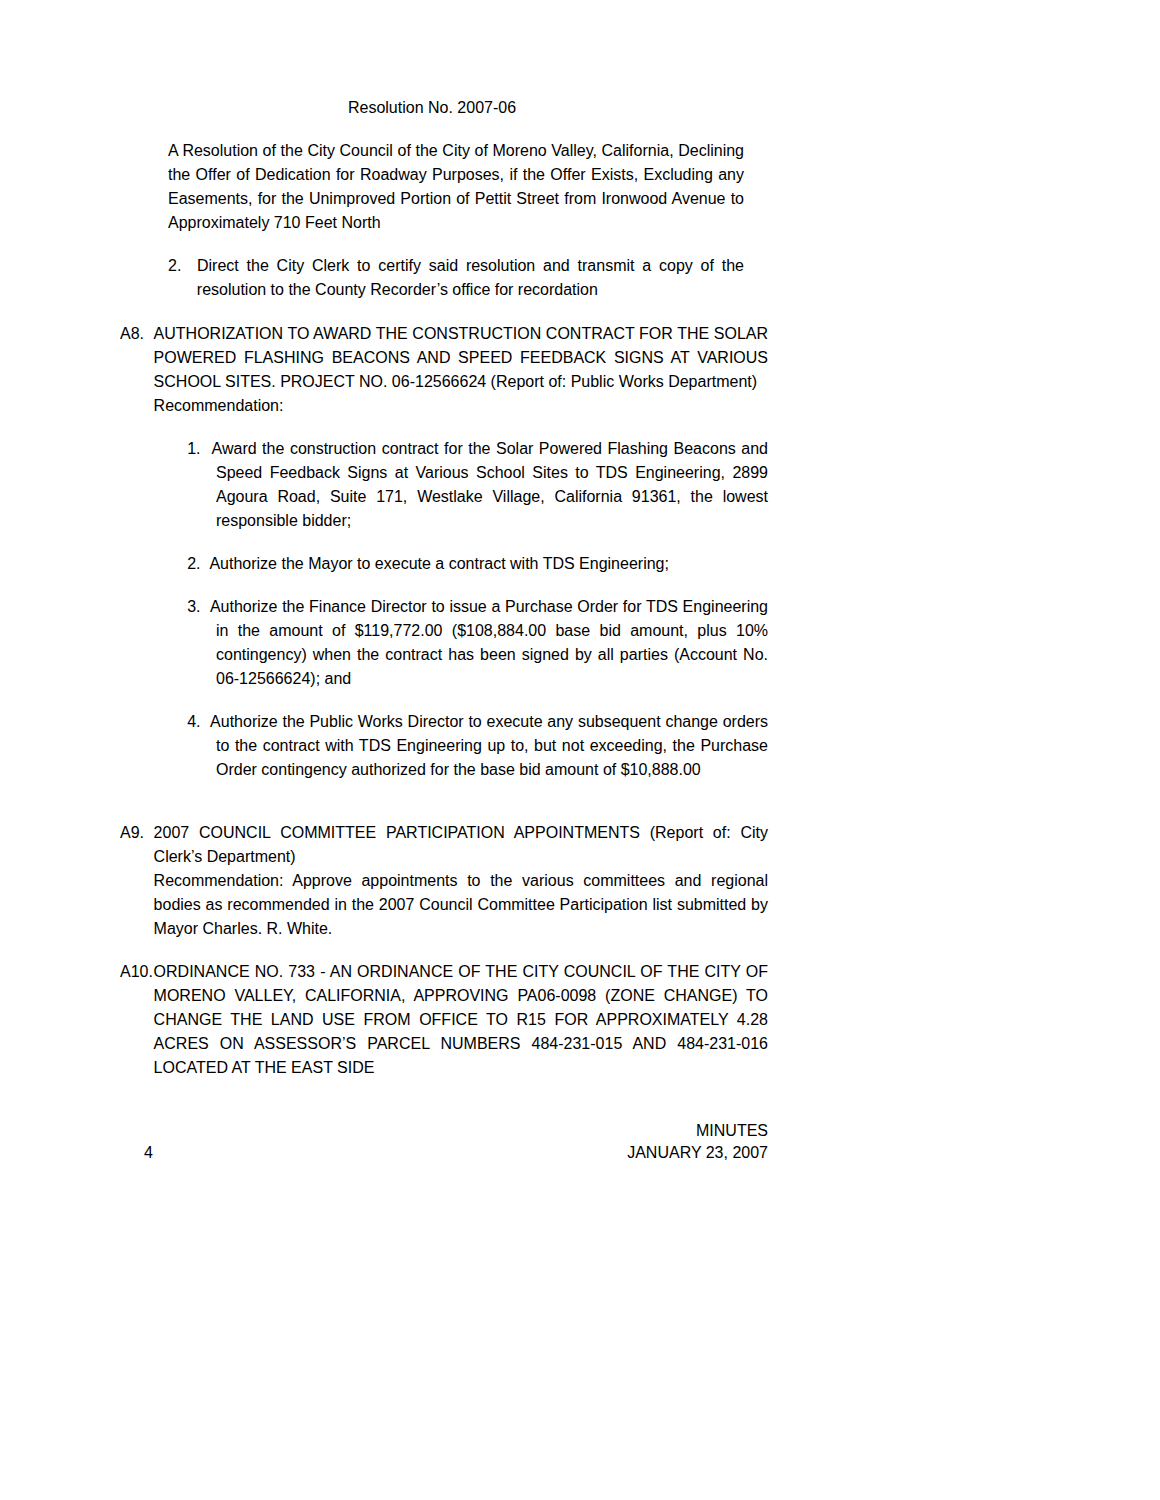Resolution No. 2007-06
A Resolution of the City Council of the City of Moreno Valley, California, Declining the Offer of Dedication for Roadway Purposes, if the Offer Exists, Excluding any Easements, for the Unimproved Portion of Pettit Street from Ironwood Avenue to Approximately 710 Feet North
2. Direct the City Clerk to certify said resolution and transmit a copy of the resolution to the County Recorder’s office for recordation
A8.
AUTHORIZATION TO AWARD THE CONSTRUCTION CONTRACT FOR THE SOLAR POWERED FLASHING BEACONS AND SPEED FEEDBACK SIGNS AT VARIOUS SCHOOL SITES. PROJECT NO. 06-12566624 (Report of: Public Works Department)
Recommendation:
1. Award the construction contract for the Solar Powered Flashing Beacons and Speed Feedback Signs at Various School Sites to TDS Engineering, 2899 Agoura Road, Suite 171, Westlake Village, California 91361, the lowest responsible bidder;
2. Authorize the Mayor to execute a contract with TDS Engineering;
3. Authorize the Finance Director to issue a Purchase Order for TDS Engineering in the amount of $119,772.00 ($108,884.00 base bid amount, plus 10% contingency) when the contract has been signed by all parties (Account No. 06-12566624); and
4. Authorize the Public Works Director to execute any subsequent change orders to the contract with TDS Engineering up to, but not exceeding, the Purchase Order contingency authorized for the base bid amount of $10,888.00
A9.
2007 COUNCIL COMMITTEE PARTICIPATION APPOINTMENTS (Report of: City Clerk’s Department)
Recommendation: Approve appointments to the various committees and regional bodies as recommended in the 2007 Council Committee Participation list submitted by Mayor Charles. R. White.
A10.
ORDINANCE NO. 733 - AN ORDINANCE OF THE CITY COUNCIL OF THE CITY OF MORENO VALLEY, CALIFORNIA, APPROVING PA06-0098 (ZONE CHANGE) TO CHANGE THE LAND USE FROM OFFICE TO R15 FOR APPROXIMATELY 4.28 ACRES ON ASSESSOR’S PARCEL NUMBERS 484-231-015 AND 484-231-016 LOCATED AT THE EAST SIDE
4
MINUTES
JANUARY 23, 2007